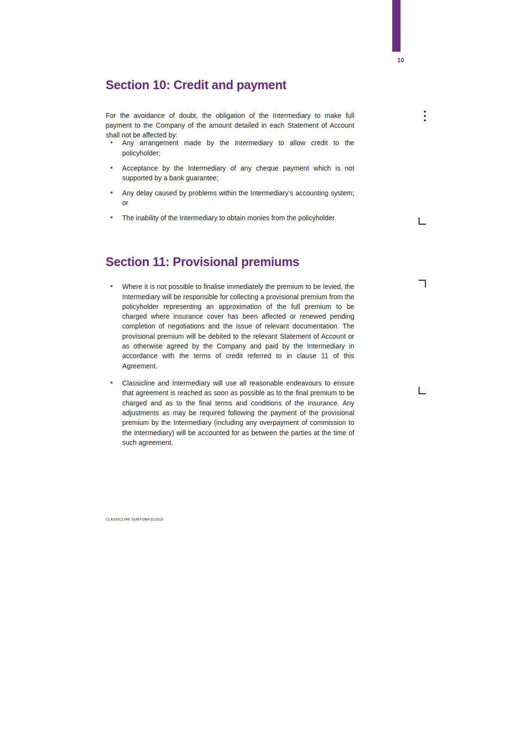10
Section 10: Credit and payment
For the avoidance of doubt, the obligation of the Intermediary to make full payment to the Company of the amount detailed in each Statement of Account shall not be affected by:
Any arrangement made by the Intermediary to allow credit to the policyholder;
Acceptance by the Intermediary of any cheque payment which is not supported by a bank guarantee;
Any delay caused by problems within the Intermediary’s accounting system; or
The inability of the Intermediary to obtain monies from the policyholder.
Section 11: Provisional premiums
Where it is not possible to finalise immediately the premium to be levied, the Intermediary will be responsible for collecting a provisional premium from the policyholder representing an approximation of the full premium to be charged where insurance cover has been affected or renewed pending completion of negotiations and the issue of relevant documentation. The provisional premium will be debited to the relevant Statement of Account or as otherwise agreed by the Company and paid by the Intermediary in accordance with the terms of credit referred to in clause 11 of this Agreement.
Classicline and Intermediary will use all reasonable endeavours to ensure that agreement is reached as soon as possible as to the final premium to be charged and as to the final terms and conditions of the insurance. Any adjustments as may be required following the payment of the provisional premium by the Intermediary (including any overpayment of commission to the Intermediary) will be accounted for as between the parties at the time of such agreement.
CLASSICLINE SUBTOBA 012016